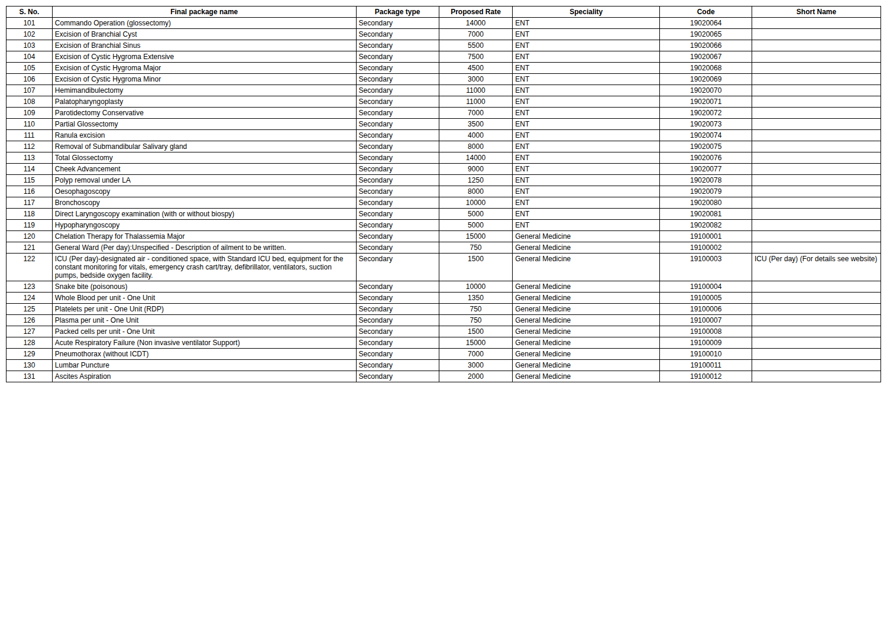| S. No. | Final package name | Package type | Proposed Rate | Speciality | Code | Short Name |
| --- | --- | --- | --- | --- | --- | --- |
| 101 | Commando Operation (glossectomy) | Secondary | 14000 | ENT | 19020064 | |
| 102 | Excision of Branchial Cyst | Secondary | 7000 | ENT | 19020065 | |
| 103 | Excision of Branchial Sinus | Secondary | 5500 | ENT | 19020066 | |
| 104 | Excision of Cystic Hygroma Extensive | Secondary | 7500 | ENT | 19020067 | |
| 105 | Excision of Cystic Hygroma Major | Secondary | 4500 | ENT | 19020068 | |
| 106 | Excision of Cystic Hygroma Minor | Secondary | 3000 | ENT | 19020069 | |
| 107 | Hemimandibulectomy | Secondary | 11000 | ENT | 19020070 | |
| 108 | Palatopharyngoplasty | Secondary | 11000 | ENT | 19020071 | |
| 109 | Parotidectomy Conservative | Secondary | 7000 | ENT | 19020072 | |
| 110 | Partial Glossectomy | Secondary | 3500 | ENT | 19020073 | |
| 111 | Ranula excision | Secondary | 4000 | ENT | 19020074 | |
| 112 | Removal of Submandibular Salivary gland | Secondary | 8000 | ENT | 19020075 | |
| 113 | Total Glossectomy | Secondary | 14000 | ENT | 19020076 | |
| 114 | Cheek Advancement | Secondary | 9000 | ENT | 19020077 | |
| 115 | Polyp removal under LA | Secondary | 1250 | ENT | 19020078 | |
| 116 | Oesophagoscopy | Secondary | 8000 | ENT | 19020079 | |
| 117 | Bronchoscopy | Secondary | 10000 | ENT | 19020080 | |
| 118 | Direct Laryngoscopy examination (with or without biospy) | Secondary | 5000 | ENT | 19020081 | |
| 119 | Hypopharyngoscopy | Secondary | 5000 | ENT | 19020082 | |
| 120 | Chelation Therapy for Thalassemia Major | Secondary | 15000 | General Medicine | 19100001 | |
| 121 | General Ward (Per day):Unspecified - Description of ailment to be written. | Secondary | 750 | General Medicine | 19100002 | |
| 122 | ICU (Per day)-designated air - conditioned space, with Standard ICU bed, equipment for the constant monitoring for vitals, emergency crash cart/tray, defibrillator, ventilators, suction pumps, bedside oxygen facility. | Secondary | 1500 | General Medicine | 19100003 | ICU (Per day) (For details see website) |
| 123 | Snake bite (poisonous) | Secondary | 10000 | General Medicine | 19100004 | |
| 124 | Whole Blood per unit - One Unit | Secondary | 1350 | General Medicine | 19100005 | |
| 125 | Platelets per unit - One Unit (RDP) | Secondary | 750 | General Medicine | 19100006 | |
| 126 | Plasma per unit - One Unit | Secondary | 750 | General Medicine | 19100007 | |
| 127 | Packed cells per unit - One Unit | Secondary | 1500 | General Medicine | 19100008 | |
| 128 | Acute Respiratory Failure (Non invasive ventilator Support) | Secondary | 15000 | General Medicine | 19100009 | |
| 129 | Pneumothorax (without ICDT) | Secondary | 7000 | General Medicine | 19100010 | |
| 130 | Lumbar Puncture | Secondary | 3000 | General Medicine | 19100011 | |
| 131 | Ascites Aspiration | Secondary | 2000 | General Medicine | 19100012 | |